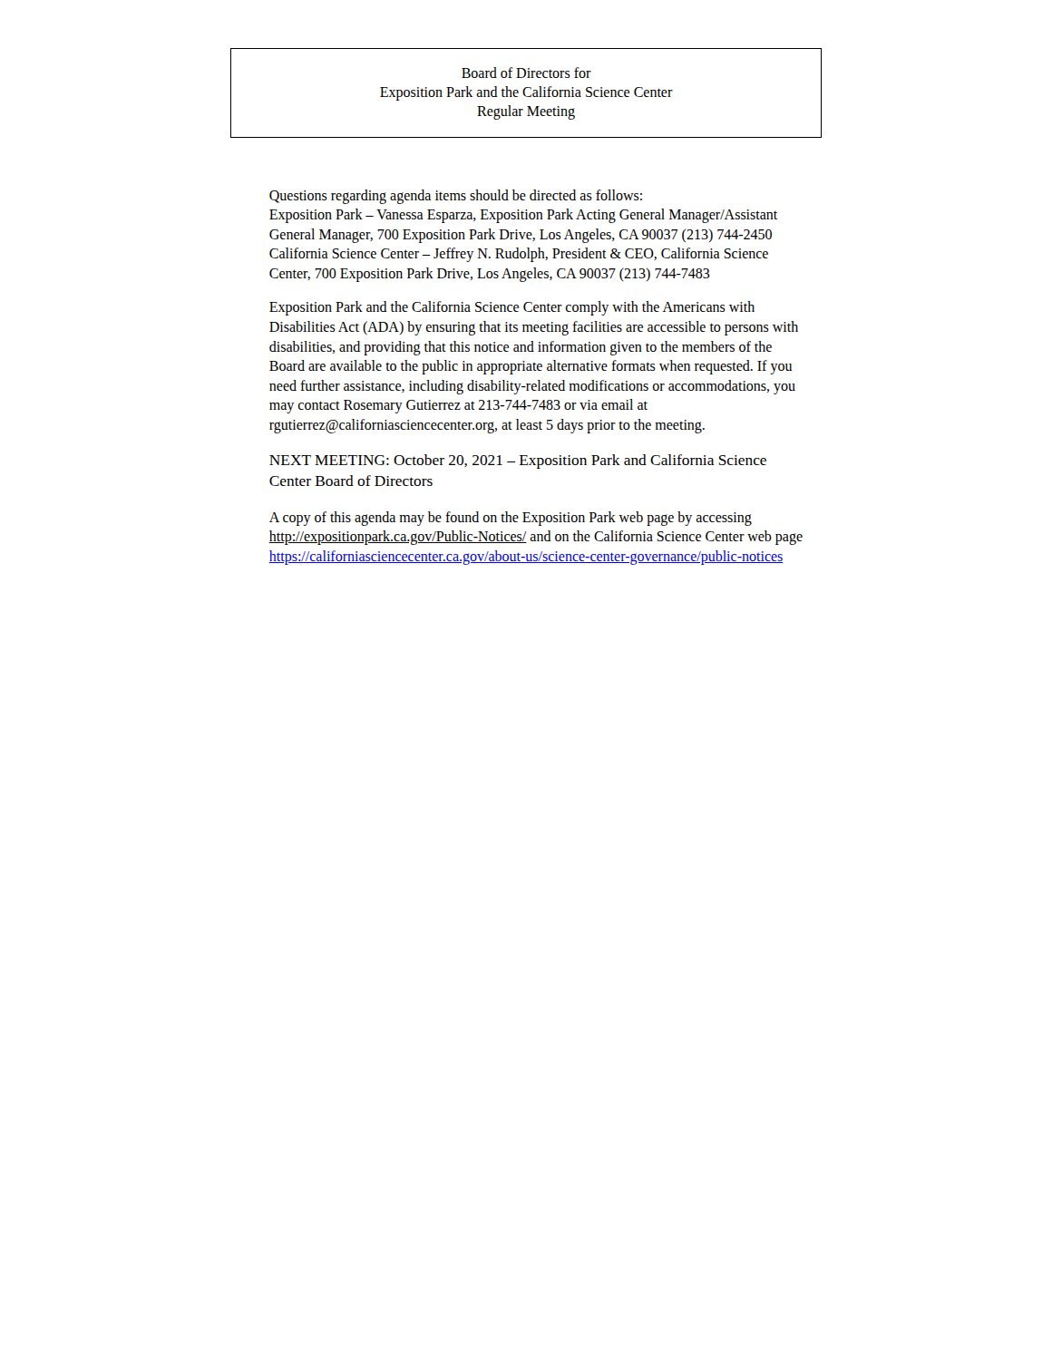Board of Directors for
Exposition Park and the California Science Center
Regular Meeting
Questions regarding agenda items should be directed as follows:
Exposition Park – Vanessa Esparza, Exposition Park Acting General Manager/Assistant General Manager, 700 Exposition Park Drive, Los Angeles, CA 90037 (213) 744-2450
California Science Center – Jeffrey N. Rudolph, President & CEO, California Science Center, 700 Exposition Park Drive, Los Angeles, CA 90037 (213) 744-7483
Exposition Park and the California Science Center comply with the Americans with Disabilities Act (ADA) by ensuring that its meeting facilities are accessible to persons with disabilities, and providing that this notice and information given to the members of the Board are available to the public in appropriate alternative formats when requested. If you need further assistance, including disability-related modifications or accommodations, you may contact Rosemary Gutierrez at 213-744-7483 or via email at rgutierrez@californiasciencecenter.org, at least 5 days prior to the meeting.
NEXT MEETING: October 20, 2021 – Exposition Park and California Science Center Board of Directors
A copy of this agenda may be found on the Exposition Park web page by accessing http://expositionpark.ca.gov/Public-Notices/ and on the California Science Center web page https://californiasciencecenter.ca.gov/about-us/science-center-governance/public-notices